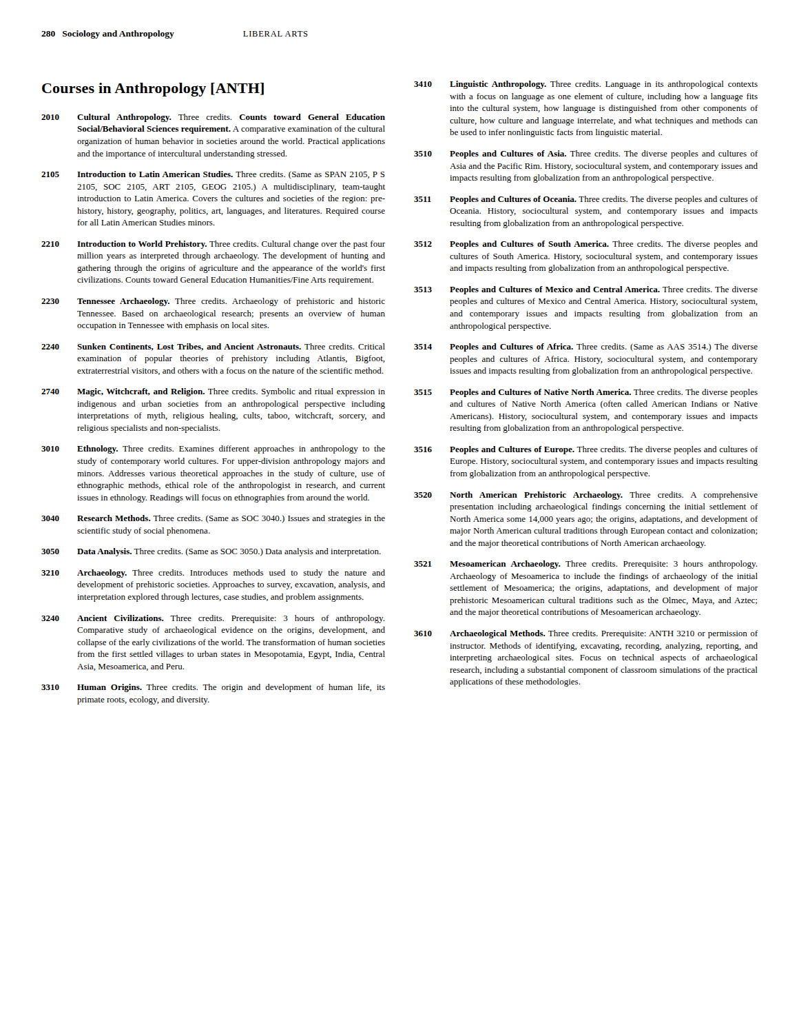280 Sociology and Anthropology LIBERAL ARTS
Courses in Anthropology [ANTH]
2010 Cultural Anthropology. Three credits. Counts toward General Education Social/Behavioral Sciences requirement. A comparative examination of the cultural organization of human behavior in societies around the world. Practical applications and the importance of intercultural understanding stressed.
2105 Introduction to Latin American Studies. Three credits. (Same as SPAN 2105, P S 2105, SOC 2105, ART 2105, GEOG 2105.) A multidisciplinary, team-taught introduction to Latin America. Covers the cultures and societies of the region: pre-history, history, geography, politics, art, languages, and literatures. Required course for all Latin American Studies minors.
2210 Introduction to World Prehistory. Three credits. Cultural change over the past four million years as interpreted through archaeology. The development of hunting and gathering through the origins of agriculture and the appearance of the world's first civilizations. Counts toward General Education Humanities/Fine Arts requirement.
2230 Tennessee Archaeology. Three credits. Archaeology of prehistoric and historic Tennessee. Based on archaeological research; presents an overview of human occupation in Tennessee with emphasis on local sites.
2240 Sunken Continents, Lost Tribes, and Ancient Astronauts. Three credits. Critical examination of popular theories of prehistory including Atlantis, Bigfoot, extraterrestrial visitors, and others with a focus on the nature of the scientific method.
2740 Magic, Witchcraft, and Religion. Three credits. Symbolic and ritual expression in indigenous and urban societies from an anthropological perspective including interpretations of myth, religious healing, cults, taboo, witchcraft, sorcery, and religious specialists and non-specialists.
3010 Ethnology. Three credits. Examines different approaches in anthropology to the study of contemporary world cultures. For upper-division anthropology majors and minors. Addresses various theoretical approaches in the study of culture, use of ethnographic methods, ethical role of the anthropologist in research, and current issues in ethnology. Readings will focus on ethnographies from around the world.
3040 Research Methods. Three credits. (Same as SOC 3040.) Issues and strategies in the scientific study of social phenomena.
3050 Data Analysis. Three credits. (Same as SOC 3050.) Data analysis and interpretation.
3210 Archaeology. Three credits. Introduces methods used to study the nature and development of prehistoric societies. Approaches to survey, excavation, analysis, and interpretation explored through lectures, case studies, and problem assignments.
3240 Ancient Civilizations. Three credits. Prerequisite: 3 hours of anthropology. Comparative study of archaeological evidence on the origins, development, and collapse of the early civilizations of the world. The transformation of human societies from the first settled villages to urban states in Mesopotamia, Egypt, India, Central Asia, Mesoamerica, and Peru.
3310 Human Origins. Three credits. The origin and development of human life, its primate roots, ecology, and diversity.
3410 Linguistic Anthropology. Three credits. Language in its anthropological contexts with a focus on language as one element of culture, including how a language fits into the cultural system, how language is distinguished from other components of culture, how culture and language interrelate, and what techniques and methods can be used to infer nonlinguistic facts from linguistic material.
3510 Peoples and Cultures of Asia. Three credits. The diverse peoples and cultures of Asia and the Pacific Rim. History, sociocultural system, and contemporary issues and impacts resulting from globalization from an anthropological perspective.
3511 Peoples and Cultures of Oceania. Three credits. The diverse peoples and cultures of Oceania. History, sociocultural system, and contemporary issues and impacts resulting from globalization from an anthropological perspective.
3512 Peoples and Cultures of South America. Three credits. The diverse peoples and cultures of South America. History, sociocultural system, and contemporary issues and impacts resulting from globalization from an anthropological perspective.
3513 Peoples and Cultures of Mexico and Central America. Three credits. The diverse peoples and cultures of Mexico and Central America. History, sociocultural system, and contemporary issues and impacts resulting from globalization from an anthropological perspective.
3514 Peoples and Cultures of Africa. Three credits. (Same as AAS 3514.) The diverse peoples and cultures of Africa. History, sociocultural system, and contemporary issues and impacts resulting from globalization from an anthropological perspective.
3515 Peoples and Cultures of Native North America. Three credits. The diverse peoples and cultures of Native North America (often called American Indians or Native Americans). History, sociocultural system, and contemporary issues and impacts resulting from globalization from an anthropological perspective.
3516 Peoples and Cultures of Europe. Three credits. The diverse peoples and cultures of Europe. History, sociocultural system, and contemporary issues and impacts resulting from globalization from an anthropological perspective.
3520 North American Prehistoric Archaeology. Three credits. A comprehensive presentation including archaeological findings concerning the initial settlement of North America some 14,000 years ago; the origins, adaptations, and development of major North American cultural traditions through European contact and colonization; and the major theoretical contributions of North American archaeology.
3521 Mesoamerican Archaeology. Three credits. Prerequisite: 3 hours anthropology. Archaeology of Mesoamerica to include the findings of archaeology of the initial settlement of Mesoamerica; the origins, adaptations, and development of major prehistoric Mesoamerican cultural traditions such as the Olmec, Maya, and Aztec; and the major theoretical contributions of Mesoamerican archaeology.
3610 Archaeological Methods. Three credits. Prerequisite: ANTH 3210 or permission of instructor. Methods of identifying, excavating, recording, analyzing, reporting, and interpreting archaeological sites. Focus on technical aspects of archaeological research, including a substantial component of classroom simulations of the practical applications of these methodologies.